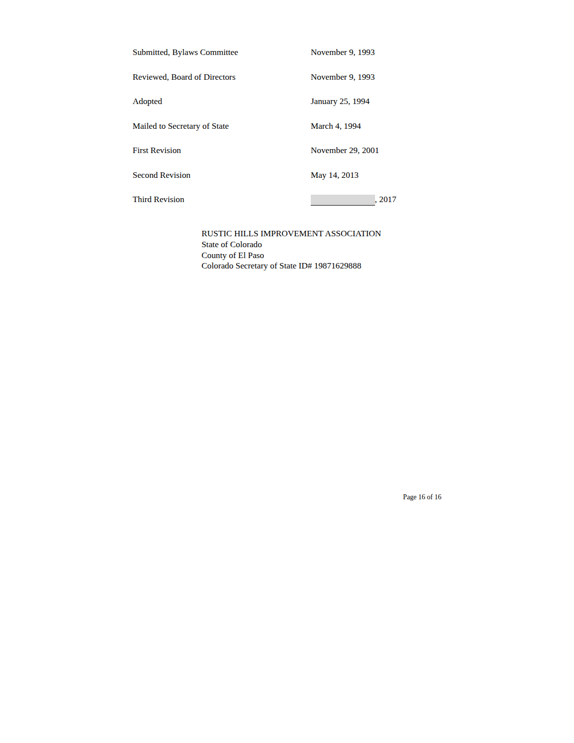| Submitted, Bylaws Committee | November 9, 1993 |
| Reviewed, Board of Directors | November 9, 1993 |
| Adopted | January 25, 1994 |
| Mailed to Secretary of State | March 4, 1994 |
| First Revision | November 29, 2001 |
| Second Revision | May 14, 2013 |
| Third Revision | , 2017 |
RUSTIC HILLS IMPROVEMENT ASSOCIATION
State of Colorado
County of El Paso
Colorado Secretary of State ID# 19871629888
Page 16 of 16